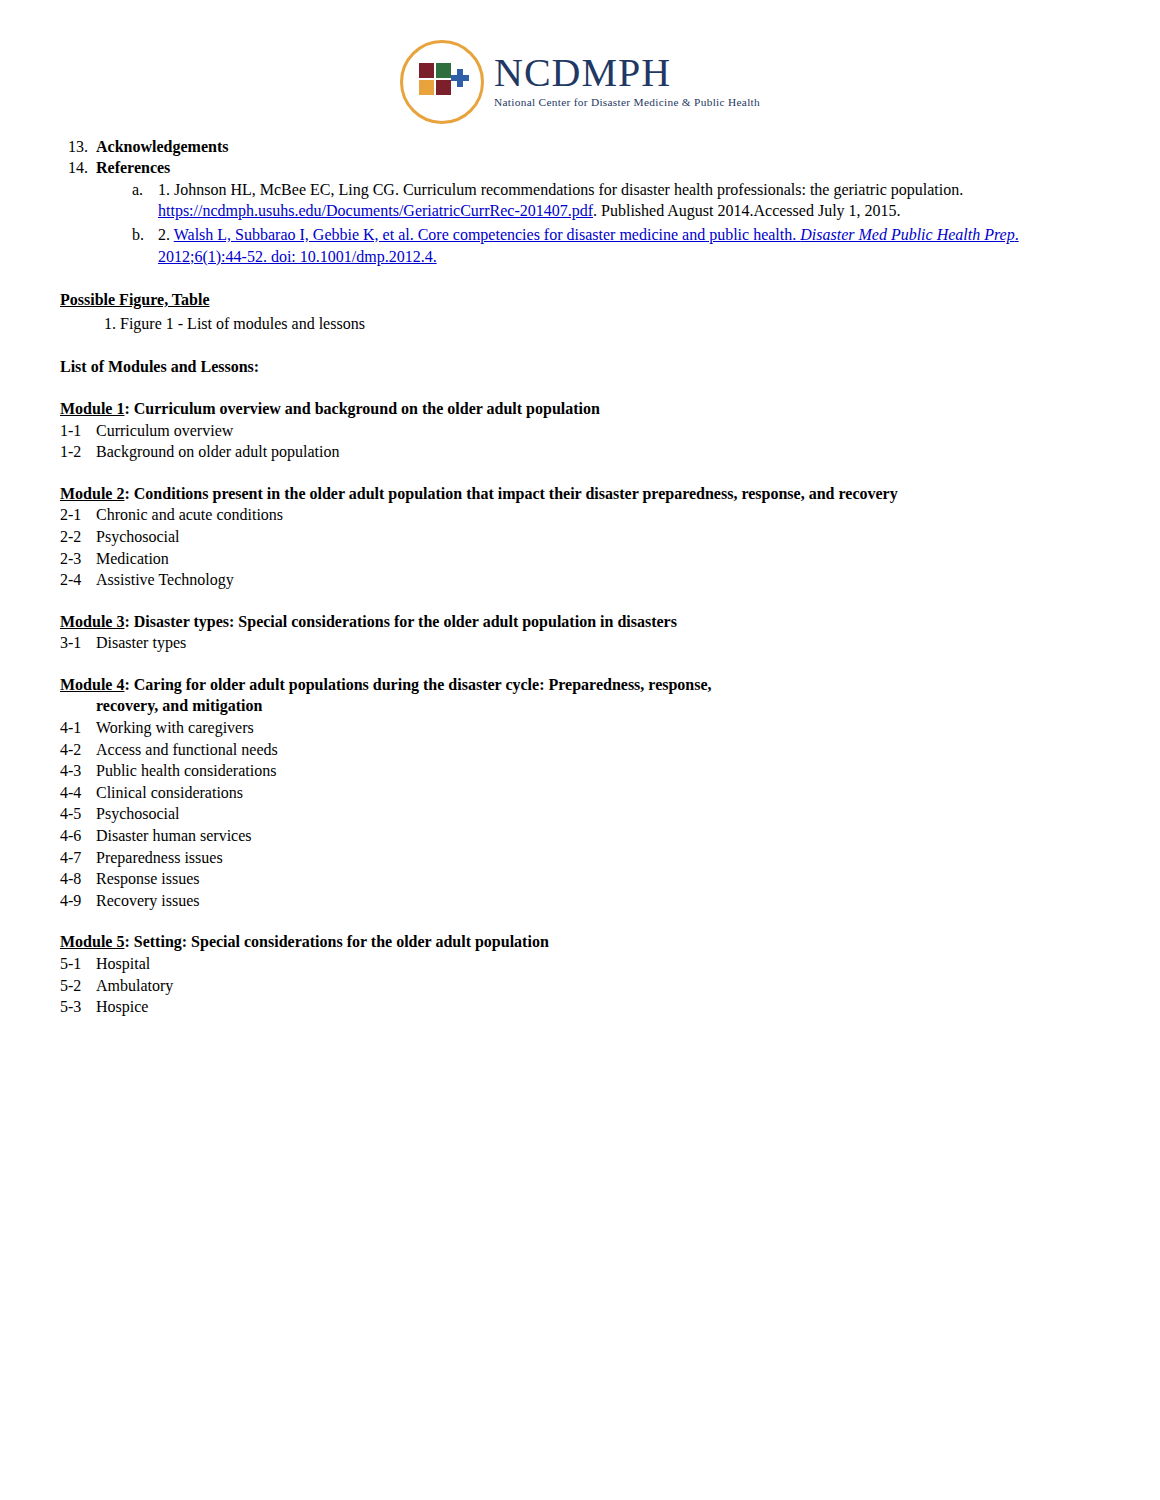NCDMPH
National Center for Disaster Medicine & Public Health
13.
Acknowledgements
14.
References
a.
1. Johnson HL, McBee EC, Ling CG. Curriculum recommendations for disaster health professionals: the geriatric population. https://ncdmph.usuhs.edu/Documents/GeriatricCurrRec-201407.pdf. Published August 2014.Accessed July 1, 2015.
b.
2. Walsh L, Subbarao I, Gebbie K, et al. Core competencies for disaster medicine and public health. Disaster Med Public Health Prep. 2012;6(1):44-52. doi: 10.1001/dmp.2012.4.
Possible Figure, Table
Figure 1 - List of modules and lessons
List of Modules and Lessons:
Module 1: Curriculum overview and background on the older adult population
1-1 Curriculum overview
1-2 Background on older adult population
Module 2: Conditions present in the older adult population that impact their disaster preparedness, response, and recovery
2-1 Chronic and acute conditions
2-2 Psychosocial
2-3 Medication
2-4 Assistive Technology
Module 3: Disaster types: Special considerations for the older adult population in disasters
3-1 Disaster types
Module 4: Caring for older adult populations during the disaster cycle: Preparedness, response,recovery, and mitigation
4-1 Working with caregivers
4-2 Access and functional needs
4-3 Public health considerations
4-4 Clinical considerations
4-5 Psychosocial
4-6 Disaster human services
4-7 Preparedness issues
4-8 Response issues
4-9 Recovery issues
Module 5: Setting: Special considerations for the older adult population
5-1 Hospital
5-2 Ambulatory
5-3 Hospice